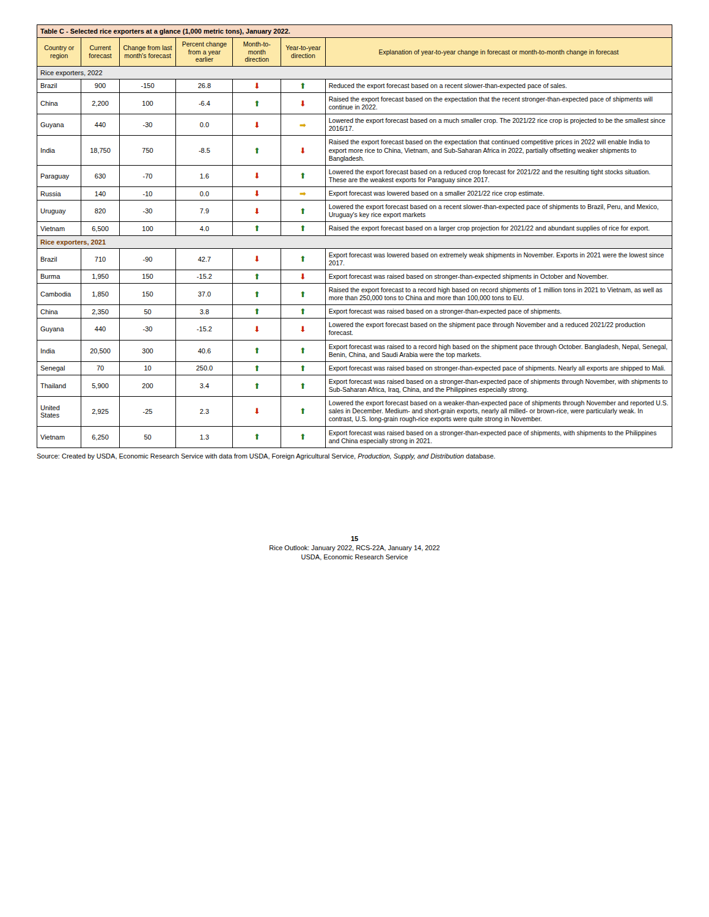| Table C - Selected rice exporters at a glance (1,000 metric tons), January 2022. |
| Country or region | Current forecast | Change from last month's forecast | Percent change from a year earlier | Month-to-month direction | Year-to-year direction | Explanation of year-to-year change in forecast or month-to-month change in forecast |
| Rice exporters, 2022 |
| Brazil | 900 | -150 | 26.8 | ⬇ | ⬆ | Reduced the export forecast based on a recent slower-than-expected pace of sales. |
| China | 2,200 | 100 | -6.4 | ⬆ | ⬇ | Raised the export forecast based on the expectation that the recent stronger-than-expected pace of shipments will continue in 2022. |
| Guyana | 440 | -30 | 0.0 | ⬇ | ➡ | Lowered the export forecast based on a much smaller crop. The 2021/22 rice crop is projected to be the smallest since 2016/17. |
| India | 18,750 | 750 | -8.5 | ⬆ | ⬇ | Raised the export forecast based on the expectation that continued competitive prices in 2022 will enable India to export more rice to China, Vietnam, and Sub-Saharan Africa in 2022, partially offsetting weaker shipments to Bangladesh. |
| Paraguay | 630 | -70 | 1.6 | ⬇ | ⬆ | Lowered the export forecast based on a reduced crop forecast for 2021/22 and the resulting tight stocks situation. These are the weakest exports for Paraguay since 2017. |
| Russia | 140 | -10 | 0.0 | ⬇ | ➡ | Export forecast was lowered based on a smaller 2021/22 rice crop estimate. |
| Uruguay | 820 | -30 | 7.9 | ⬇ | ⬆ | Lowered the export forecast based on a recent slower-than-expected pace of shipments to Brazil, Peru, and Mexico, Uruguay's key rice export markets |
| Vietnam | 6,500 | 100 | 4.0 | ⬆ | ⬆ | Raised the export forecast based on a larger crop projection for 2021/22 and abundant supplies of rice for export. |
| Rice exporters, 2021 |
| Brazil | 710 | -90 | 42.7 | ⬇ | ⬆ | Export forecast was lowered based on extremely weak shipments in November. Exports in 2021 were the lowest since 2017. |
| Burma | 1,950 | 150 | -15.2 | ⬆ | ⬇ | Export forecast was raised based on stronger-than-expected shipments in October and November. |
| Cambodia | 1,850 | 150 | 37.0 | ⬆ | ⬆ | Raised the export forecast to a record high based on record shipments of 1 million tons in 2021 to Vietnam, as well as more than 250,000 tons to China and more than 100,000 tons to EU. |
| China | 2,350 | 50 | 3.8 | ⬆ | ⬆ | Export forecast was raised based on a stronger-than-expected pace of shipments. |
| Guyana | 440 | -30 | -15.2 | ⬇ | ⬇ | Lowered the export forecast based on the shipment pace through November and a reduced 2021/22 production forecast. |
| India | 20,500 | 300 | 40.6 | ⬆ | ⬆ | Export forecast was raised to a record high based on the shipment pace through October. Bangladesh, Nepal, Senegal, Benin, China, and Saudi Arabia were the top markets. |
| Senegal | 70 | 10 | 250.0 | ⬆ | ⬆ | Export forecast was raised based on stronger-than-expected pace of shipments. Nearly all exports are shipped to Mali. |
| Thailand | 5,900 | 200 | 3.4 | ⬆ | ⬆ | Export forecast was raised based on a stronger-than-expected pace of shipments through November, with shipments to Sub-Saharan Africa, Iraq, China, and the Philippines especially strong. |
| United States | 2,925 | -25 | 2.3 | ⬇ | ⬆ | Lowered the export forecast based on a weaker-than-expected pace of shipments through November and reported U.S. sales in December. Medium- and short-grain exports, nearly all milled- or brown-rice, were particularly weak. In contrast, U.S. long-grain rough-rice exports were quite strong in November. |
| Vietnam | 6,250 | 50 | 1.3 | ⬆ | ⬆ | Export forecast was raised based on a stronger-than-expected pace of shipments, with shipments to the Philippines and China especially strong in 2021. |
Source: Created by USDA, Economic Research Service with data from USDA, Foreign Agricultural Service, Production, Supply, and Distribution database.
15
Rice Outlook: January 2022, RCS-22A, January 14, 2022
USDA, Economic Research Service